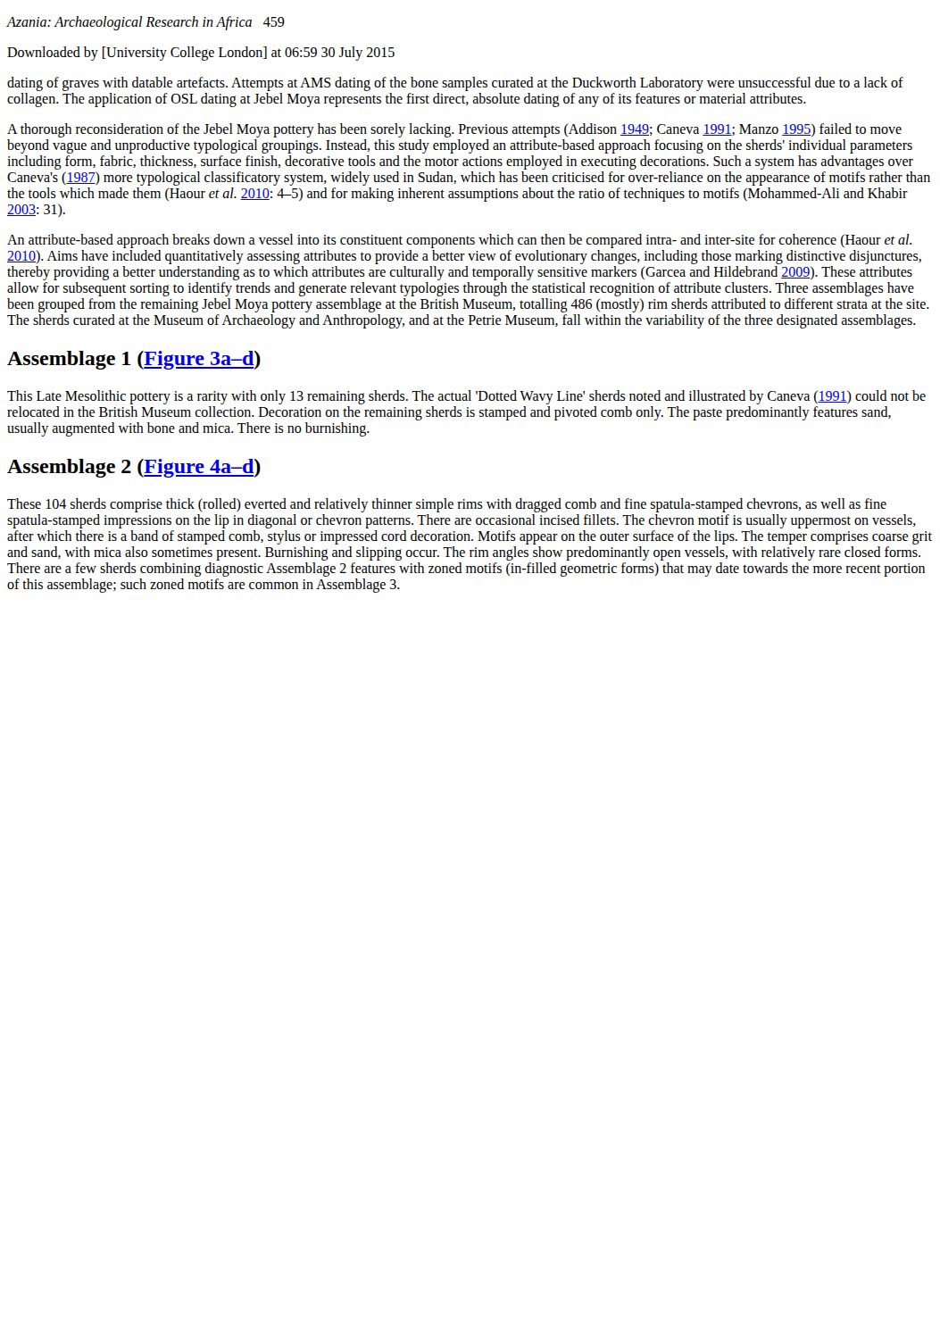Azania: Archaeological Research in Africa 459
Downloaded by [University College London] at 06:59 30 July 2015
dating of graves with datable artefacts. Attempts at AMS dating of the bone samples curated at the Duckworth Laboratory were unsuccessful due to a lack of collagen. The application of OSL dating at Jebel Moya represents the first direct, absolute dating of any of its features or material attributes.
A thorough reconsideration of the Jebel Moya pottery has been sorely lacking. Previous attempts (Addison 1949; Caneva 1991; Manzo 1995) failed to move beyond vague and unproductive typological groupings. Instead, this study employed an attribute-based approach focusing on the sherds' individual parameters including form, fabric, thickness, surface finish, decorative tools and the motor actions employed in executing decorations. Such a system has advantages over Caneva's (1987) more typological classificatory system, widely used in Sudan, which has been criticised for over-reliance on the appearance of motifs rather than the tools which made them (Haour et al. 2010: 4–5) and for making inherent assumptions about the ratio of techniques to motifs (Mohammed-Ali and Khabir 2003: 31).
An attribute-based approach breaks down a vessel into its constituent components which can then be compared intra- and inter-site for coherence (Haour et al. 2010). Aims have included quantitatively assessing attributes to provide a better view of evolutionary changes, including those marking distinctive disjunctures, thereby providing a better understanding as to which attributes are culturally and temporally sensitive markers (Garcea and Hildebrand 2009). These attributes allow for subsequent sorting to identify trends and generate relevant typologies through the statistical recognition of attribute clusters. Three assemblages have been grouped from the remaining Jebel Moya pottery assemblage at the British Museum, totalling 486 (mostly) rim sherds attributed to different strata at the site. The sherds curated at the Museum of Archaeology and Anthropology, and at the Petrie Museum, fall within the variability of the three designated assemblages.
Assemblage 1 (Figure 3a–d)
This Late Mesolithic pottery is a rarity with only 13 remaining sherds. The actual 'Dotted Wavy Line' sherds noted and illustrated by Caneva (1991) could not be relocated in the British Museum collection. Decoration on the remaining sherds is stamped and pivoted comb only. The paste predominantly features sand, usually augmented with bone and mica. There is no burnishing.
Assemblage 2 (Figure 4a–d)
These 104 sherds comprise thick (rolled) everted and relatively thinner simple rims with dragged comb and fine spatula-stamped chevrons, as well as fine spatula-stamped impressions on the lip in diagonal or chevron patterns. There are occasional incised fillets. The chevron motif is usually uppermost on vessels, after which there is a band of stamped comb, stylus or impressed cord decoration. Motifs appear on the outer surface of the lips. The temper comprises coarse grit and sand, with mica also sometimes present. Burnishing and slipping occur. The rim angles show predominantly open vessels, with relatively rare closed forms. There are a few sherds combining diagnostic Assemblage 2 features with zoned motifs (in-filled geometric forms) that may date towards the more recent portion of this assemblage; such zoned motifs are common in Assemblage 3.